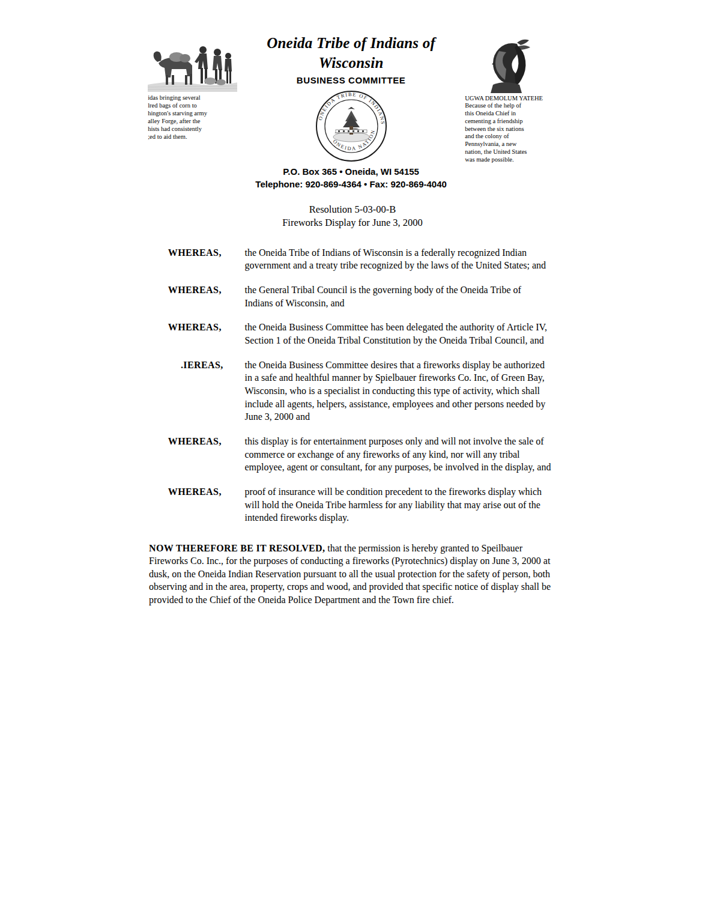idas bringing several
lred bags of corn to
hington's starving army
alley Forge, after the
hists had consistently
;ed to aid them.
Oneida Tribe of Indians of Wisconsin
BUSINESS COMMITTEE
ONEIDA TRIBE OF INDIANS OF WISCONSIN ONEIDA NATION
P.O. Box 365 • Oneida, WI 54155
Telephone: 920-869-4364 • Fax: 920-869-4040
UGWA DEMOLUM YATEHE
Because of the help of
this Oneida Chief in
cementing a friendship
between the six nations
and the colony of
Pennsylvania, a new
nation, the United States
was made possible.
Resolution 5-03-00-B
Fireworks Display for June 3, 2000
WHEREAS,
the Oneida Tribe of Indians of Wisconsin is a federally recognized Indian government and a treaty tribe recognized by the laws of the United States; and
WHEREAS,
the General Tribal Council is the governing body of the Oneida Tribe of Indians of Wisconsin, and
WHEREAS,
the Oneida Business Committee has been delegated the authority of Article IV, Section 1 of the Oneida Tribal Constitution by the Oneida Tribal Council, and
.IEREAS,
the Oneida Business Committee desires that a fireworks display be authorized in a safe and healthful manner by Spielbauer fireworks Co. Inc, of Green Bay, Wisconsin, who is a specialist in conducting this type of activity, which shall include all agents, helpers, assistance, employees and other persons needed by June 3, 2000 and
WHEREAS,
this display is for entertainment purposes only and will not involve the sale of commerce or exchange of any fireworks of any kind, nor will any tribal employee, agent or consultant, for any purposes, be involved in the display, and
WHEREAS,
proof of insurance will be condition precedent to the fireworks display which will hold the Oneida Tribe harmless for any liability that may arise out of the intended fireworks display.
NOW THEREFORE BE IT RESOLVED, that the permission is hereby granted to Speilbauer Fireworks Co. Inc., for the purposes of conducting a fireworks (Pyrotechnics) display on June 3, 2000 at dusk, on the Oneida Indian Reservation pursuant to all the usual protection for the safety of person, both observing and in the area, property, crops and wood, and provided that specific notice of display shall be provided to the Chief of the Oneida Police Department and the Town fire chief.